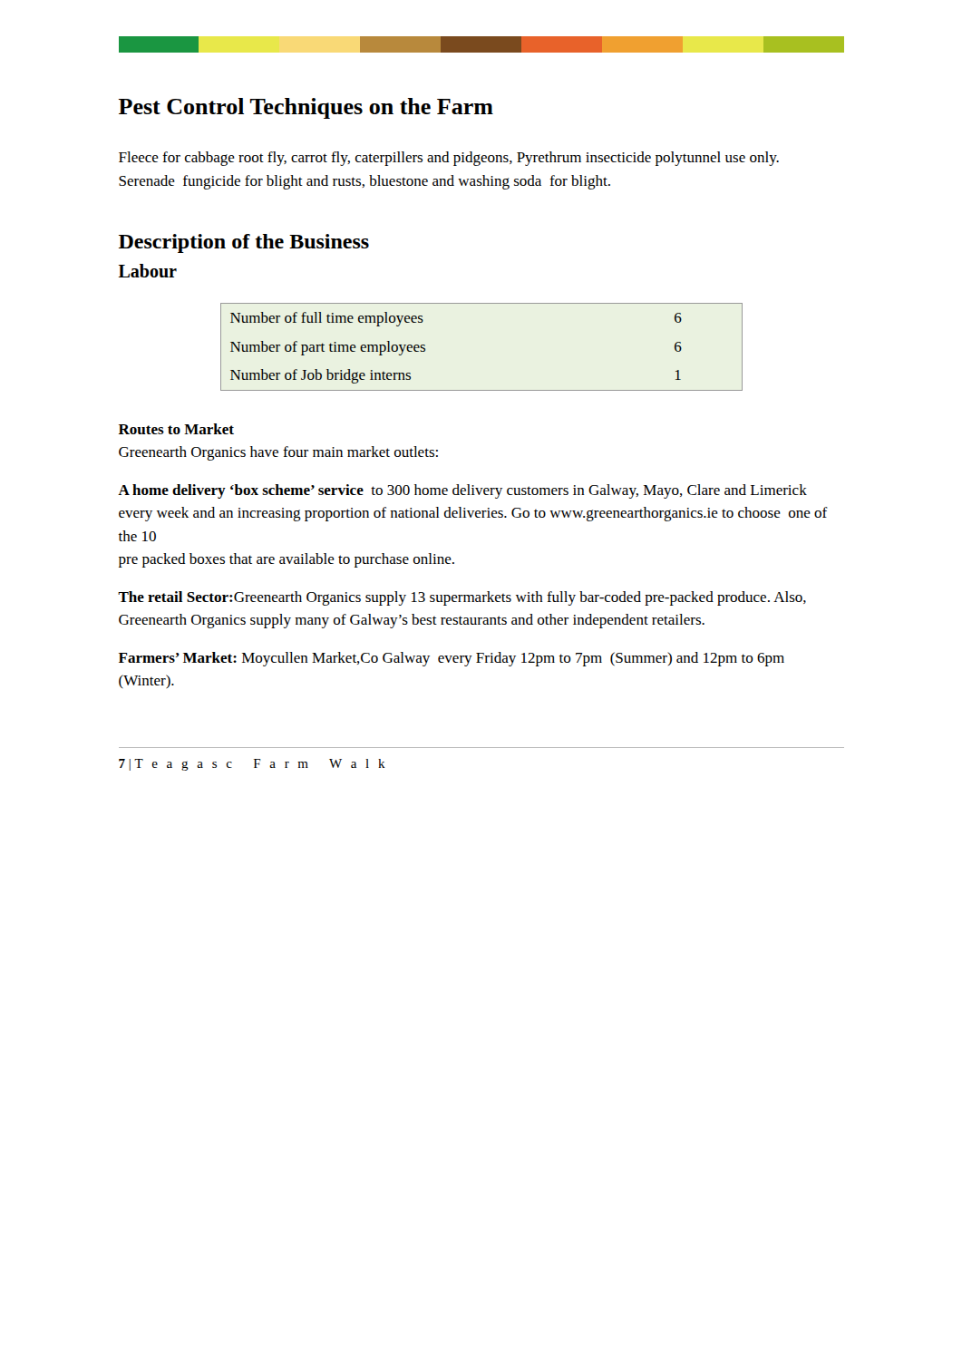Pest Control Techniques on the Farm
Fleece for cabbage root fly, carrot fly, caterpillers and pidgeons, Pyrethrum insecticide polytunnel use only.
Serenade fungicide for blight and rusts, bluestone and washing soda for blight.
Description of the Business
Labour
| Number of full time employees | 6 |
| Number of part time employees | 6 |
| Number of Job bridge interns | 1 |
Routes to Market
Greenearth Organics have four main market outlets:
A home delivery ‘box scheme’ service to 300 home delivery customers in Galway, Mayo, Clare and Limerick every week and an increasing proportion of national deliveries. Go to www.greenearthorganics.ie to choose one of the 10
pre packed boxes that are available to purchase online.
The retail Sector: Greenearth Organics supply 13 supermarkets with fully bar-coded pre-packed produce. Also, Greenearth Organics supply many of Galway’s best restaurants and other independent retailers.
Farmers’ Market: Moycullen Market,Co Galway every Friday 12pm to 7pm (Summer) and 12pm to 6pm (Winter).
7 | T e a g a s c F a r m W a l k